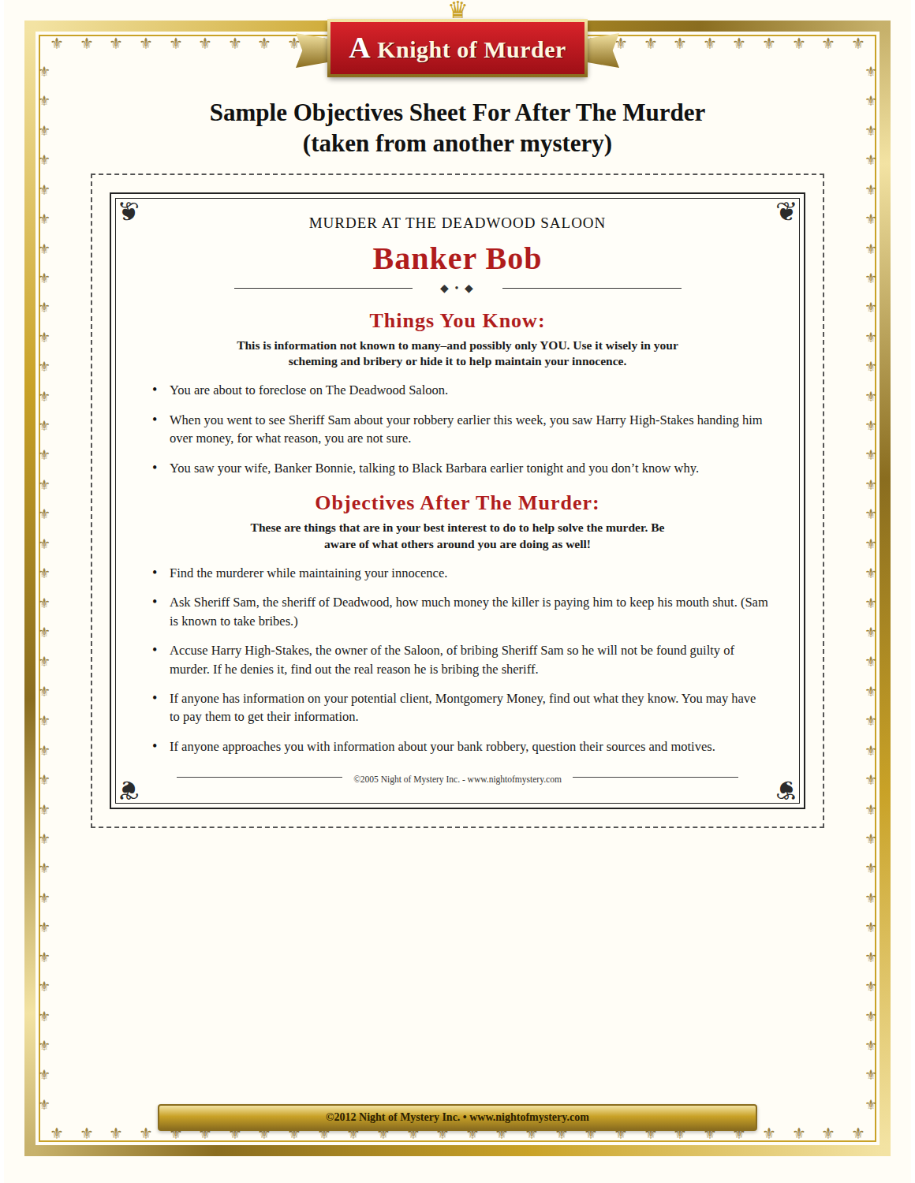⚜⚜⚜⚜⚜⚜⚜⚜⚜⚜⚜⚜⚜⚜⚜⚜⚜⚜⚜⚜⚜⚜⚜⚜⚜⚜⚜⚜
⚜⚜⚜⚜⚜⚜⚜⚜⚜⚜⚜⚜⚜⚜⚜⚜⚜⚜⚜⚜⚜⚜⚜⚜⚜⚜⚜⚜
⚜⚜⚜⚜⚜⚜⚜⚜⚜⚜⚜⚜⚜⚜⚜⚜⚜⚜⚜⚜⚜⚜⚜⚜⚜⚜⚜⚜⚜⚜⚜⚜⚜⚜⚜⚜
⚜⚜⚜⚜⚜⚜⚜⚜⚜⚜⚜⚜⚜⚜⚜⚜⚜⚜⚜⚜⚜⚜⚜⚜⚜⚜⚜⚜⚜⚜⚜⚜⚜⚜⚜⚜
♛
A Knight of Murder
Sample Objectives Sheet For After The Murder
(taken from another mystery)
❦ ❦ ❦ ❦
MURDER AT THE DEADWOOD SALOON
Banker Bob
◆ • ◆
Things You Know:
This is information not known to many–and possibly only YOU. Use it wisely in your scheming and bribery or hide it to help maintain your innocence.
You are about to foreclose on The Deadwood Saloon.
When you went to see Sheriff Sam about your robbery earlier this week, you saw Harry High-Stakes handing him over money, for what reason, you are not sure.
You saw your wife, Banker Bonnie, talking to Black Barbara earlier tonight and you don’t know why.
Objectives After The Murder:
These are things that are in your best interest to do to help solve the murder. Be aware of what others around you are doing as well!
Find the murderer while maintaining your innocence.
Ask Sheriff Sam, the sheriff of Deadwood, how much money the killer is paying him to keep his mouth shut. (Sam is known to take bribes.)
Accuse Harry High-Stakes, the owner of the Saloon, of bribing Sheriff Sam so he will not be found guilty of murder. If he denies it, find out the real reason he is bribing the sheriff.
If anyone has information on your potential client, Montgomery Money, find out what they know. You may have to pay them to get their information.
If anyone approaches you with information about your bank robbery, question their sources and motives.
©2005 Night of Mystery Inc. - www.nightofmystery.com
©2012 Night of Mystery Inc. • www.nightofmystery.com